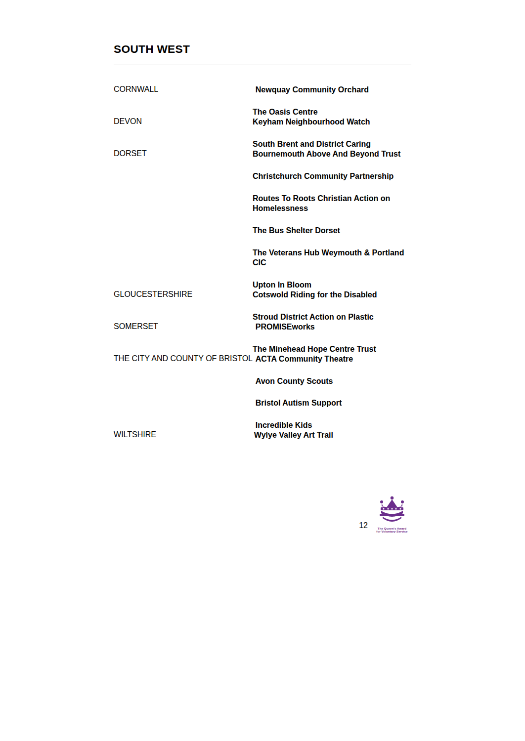SOUTH WEST
| CORNWALL | Newquay Community Orchard The Oasis Centre |
| DEVON | Keyham Neighbourhood Watch South Brent and District Caring |
| DORSET | Bournemouth Above And Beyond Trust Christchurch Community Partnership Routes To Roots Christian Action on Homelessness The Bus Shelter Dorset The Veterans Hub Weymouth & Portland CIC Upton In Bloom |
| GLOUCESTERSHIRE | Cotswold Riding for the Disabled Stroud District Action on Plastic |
| SOMERSET | PROMISEworks The Minehead Hope Centre Trust |
| THE CITY AND COUNTY OF BRISTOL | ACTA Community Theatre Avon County Scouts Bristol Autism Support Incredible Kids |
| WILTSHIRE | Wylye Valley Art Trail |
12
The Queen's Award
for Voluntary Service